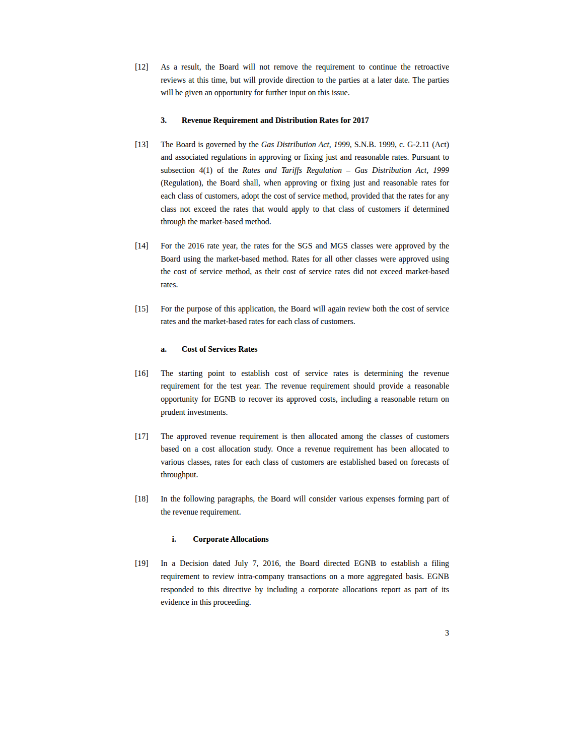[12]
As a result, the Board will not remove the requirement to continue the retroactive reviews at this time, but will provide direction to the parties at a later date. The parties will be given an opportunity for further input on this issue.
3.
Revenue Requirement and Distribution Rates for 2017
[13]
The Board is governed by the Gas Distribution Act, 1999, S.N.B. 1999, c. G-2.11 (Act) and associated regulations in approving or fixing just and reasonable rates. Pursuant to subsection 4(1) of the Rates and Tariffs Regulation – Gas Distribution Act, 1999 (Regulation), the Board shall, when approving or fixing just and reasonable rates for each class of customers, adopt the cost of service method, provided that the rates for any class not exceed the rates that would apply to that class of customers if determined through the market-based method.
[14]
For the 2016 rate year, the rates for the SGS and MGS classes were approved by the Board using the market-based method. Rates for all other classes were approved using the cost of service method, as their cost of service rates did not exceed market-based rates.
[15]
For the purpose of this application, the Board will again review both the cost of service rates and the market-based rates for each class of customers.
a.
Cost of Services Rates
[16]
The starting point to establish cost of service rates is determining the revenue requirement for the test year. The revenue requirement should provide a reasonable opportunity for EGNB to recover its approved costs, including a reasonable return on prudent investments.
[17]
The approved revenue requirement is then allocated among the classes of customers based on a cost allocation study. Once a revenue requirement has been allocated to various classes, rates for each class of customers are established based on forecasts of throughput.
[18]
In the following paragraphs, the Board will consider various expenses forming part of the revenue requirement.
i.
Corporate Allocations
[19]
In a Decision dated July 7, 2016, the Board directed EGNB to establish a filing requirement to review intra-company transactions on a more aggregated basis. EGNB responded to this directive by including a corporate allocations report as part of its evidence in this proceeding.
3